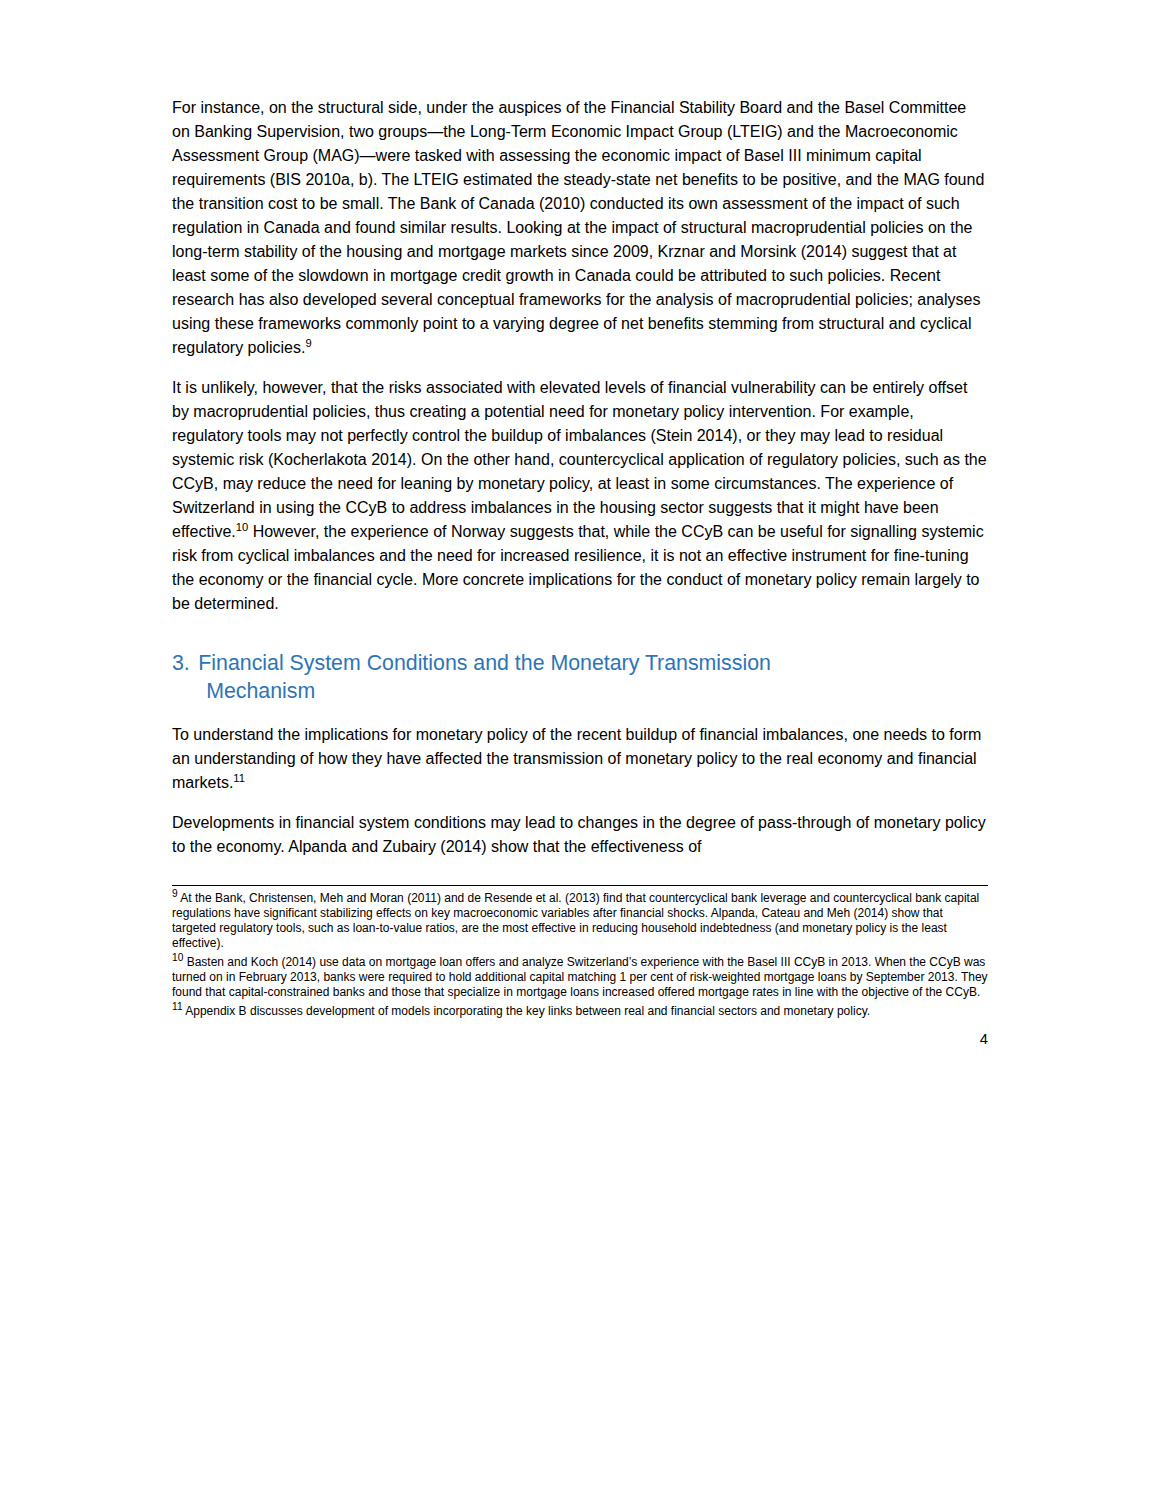For instance, on the structural side, under the auspices of the Financial Stability Board and the Basel Committee on Banking Supervision, two groups—the Long-Term Economic Impact Group (LTEIG) and the Macroeconomic Assessment Group (MAG)—were tasked with assessing the economic impact of Basel III minimum capital requirements (BIS 2010a, b). The LTEIG estimated the steady-state net benefits to be positive, and the MAG found the transition cost to be small. The Bank of Canada (2010) conducted its own assessment of the impact of such regulation in Canada and found similar results. Looking at the impact of structural macroprudential policies on the long-term stability of the housing and mortgage markets since 2009, Krznar and Morsink (2014) suggest that at least some of the slowdown in mortgage credit growth in Canada could be attributed to such policies. Recent research has also developed several conceptual frameworks for the analysis of macroprudential policies; analyses using these frameworks commonly point to a varying degree of net benefits stemming from structural and cyclical regulatory policies.9
It is unlikely, however, that the risks associated with elevated levels of financial vulnerability can be entirely offset by macroprudential policies, thus creating a potential need for monetary policy intervention. For example, regulatory tools may not perfectly control the buildup of imbalances (Stein 2014), or they may lead to residual systemic risk (Kocherlakota 2014). On the other hand, countercyclical application of regulatory policies, such as the CCyB, may reduce the need for leaning by monetary policy, at least in some circumstances. The experience of Switzerland in using the CCyB to address imbalances in the housing sector suggests that it might have been effective.10 However, the experience of Norway suggests that, while the CCyB can be useful for signalling systemic risk from cyclical imbalances and the need for increased resilience, it is not an effective instrument for fine-tuning the economy or the financial cycle. More concrete implications for the conduct of monetary policy remain largely to be determined.
3. Financial System Conditions and the Monetary TransmissionMechanism
To understand the implications for monetary policy of the recent buildup of financial imbalances, one needs to form an understanding of how they have affected the transmission of monetary policy to the real economy and financial markets.11
Developments in financial system conditions may lead to changes in the degree of pass-through of monetary policy to the economy. Alpanda and Zubairy (2014) show that the effectiveness of
9 At the Bank, Christensen, Meh and Moran (2011) and de Resende et al. (2013) find that countercyclical bank leverage and countercyclical bank capital regulations have significant stabilizing effects on key macroeconomic variables after financial shocks. Alpanda, Cateau and Meh (2014) show that targeted regulatory tools, such as loan-to-value ratios, are the most effective in reducing household indebtedness (and monetary policy is the least effective).
10 Basten and Koch (2014) use data on mortgage loan offers and analyze Switzerland’s experience with the Basel III CCyB in 2013. When the CCyB was turned on in February 2013, banks were required to hold additional capital matching 1 per cent of risk-weighted mortgage loans by September 2013. They found that capital-constrained banks and those that specialize in mortgage loans increased offered mortgage rates in line with the objective of the CCyB.
11 Appendix B discusses development of models incorporating the key links between real and financial sectors and monetary policy.
4